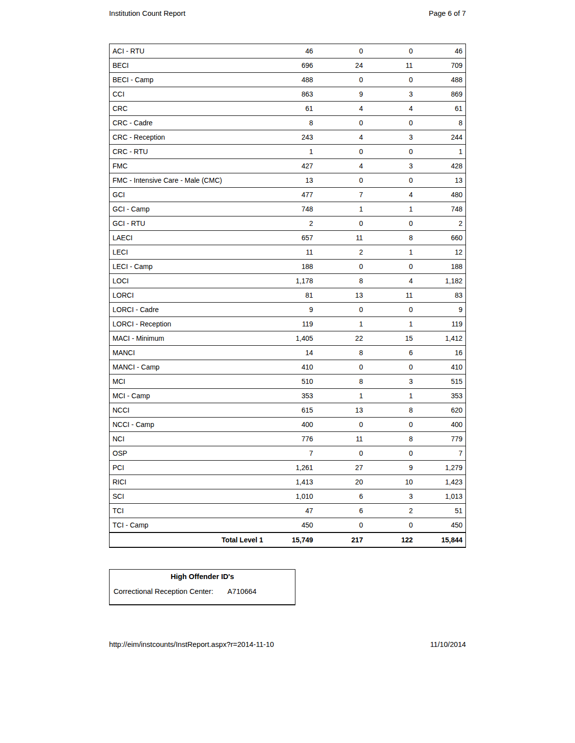Institution Count Report
Page 6 of 7
| ACI - RTU | 46 | 0 | 0 | 46 |
| BECI | 696 | 24 | 11 | 709 |
| BECI - Camp | 488 | 0 | 0 | 488 |
| CCI | 863 | 9 | 3 | 869 |
| CRC | 61 | 4 | 4 | 61 |
| CRC - Cadre | 8 | 0 | 0 | 8 |
| CRC - Reception | 243 | 4 | 3 | 244 |
| CRC - RTU | 1 | 0 | 0 | 1 |
| FMC | 427 | 4 | 3 | 428 |
| FMC - Intensive Care - Male (CMC) | 13 | 0 | 0 | 13 |
| GCI | 477 | 7 | 4 | 480 |
| GCI - Camp | 748 | 1 | 1 | 748 |
| GCI - RTU | 2 | 0 | 0 | 2 |
| LAECI | 657 | 11 | 8 | 660 |
| LECI | 11 | 2 | 1 | 12 |
| LECI - Camp | 188 | 0 | 0 | 188 |
| LOCI | 1,178 | 8 | 4 | 1,182 |
| LORCI | 81 | 13 | 11 | 83 |
| LORCI - Cadre | 9 | 0 | 0 | 9 |
| LORCI - Reception | 119 | 1 | 1 | 119 |
| MACI - Minimum | 1,405 | 22 | 15 | 1,412 |
| MANCI | 14 | 8 | 6 | 16 |
| MANCI - Camp | 410 | 0 | 0 | 410 |
| MCI | 510 | 8 | 3 | 515 |
| MCI - Camp | 353 | 1 | 1 | 353 |
| NCCI | 615 | 13 | 8 | 620 |
| NCCI - Camp | 400 | 0 | 0 | 400 |
| NCI | 776 | 11 | 8 | 779 |
| OSP | 7 | 0 | 0 | 7 |
| PCI | 1,261 | 27 | 9 | 1,279 |
| RICI | 1,413 | 20 | 10 | 1,423 |
| SCI | 1,010 | 6 | 3 | 1,013 |
| TCI | 47 | 6 | 2 | 51 |
| TCI - Camp | 450 | 0 | 0 | 450 |
| Total Level 1 | 15,749 | 217 | 122 | 15,844 |
High Offender ID's
Correctional Reception Center: A710664
http://eim/instcounts/InstReport.aspx?r=2014-11-10
11/10/2014